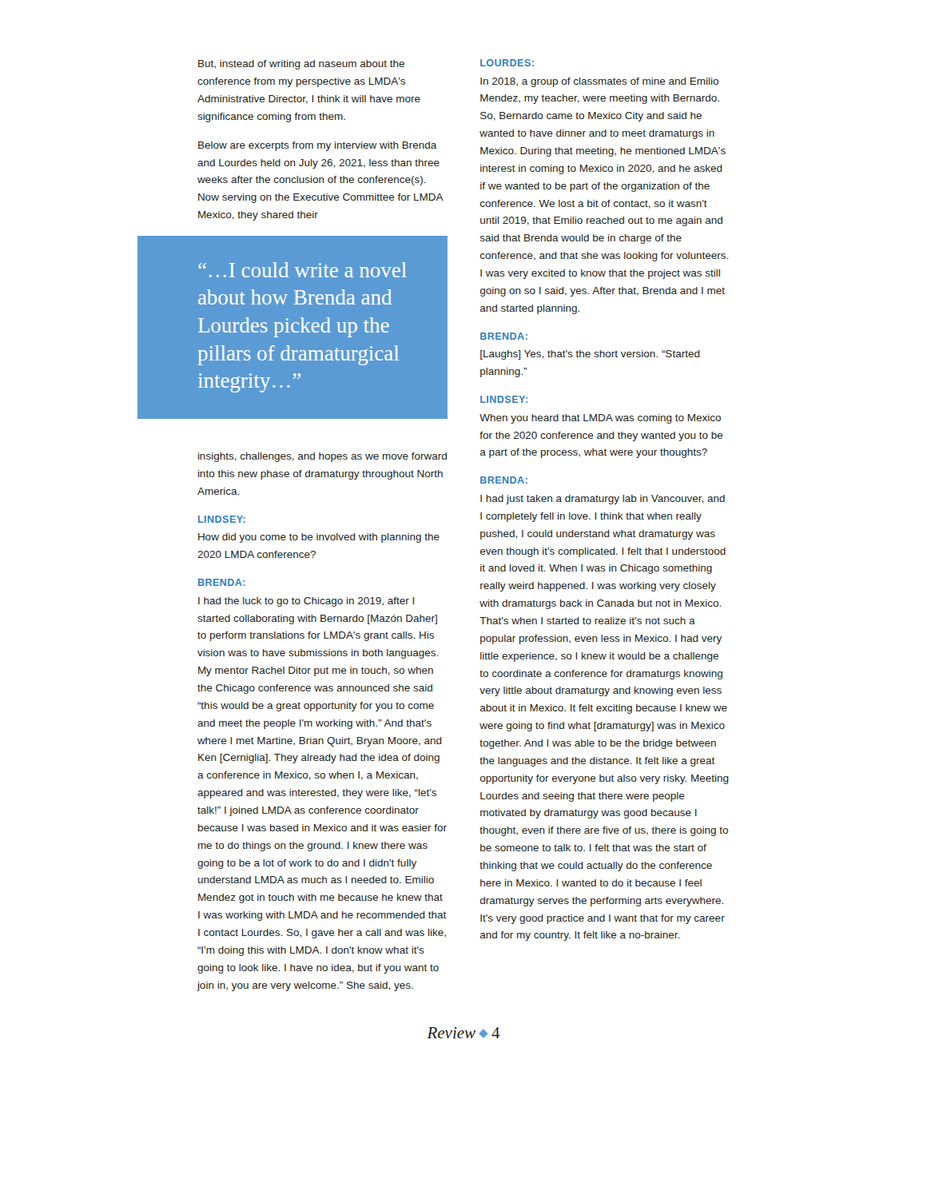But, instead of writing ad naseum about the conference from my perspective as LMDA's Administrative Director, I think it will have more significance coming from them.
Below are excerpts from my interview with Brenda and Lourdes held on July 26, 2021, less than three weeks after the conclusion of the conference(s). Now serving on the Executive Committee for LMDA Mexico, they shared their
“…I could write a novel about how Brenda and Lourdes picked up the pillars of dramaturgical integrity…”
insights, challenges, and hopes as we move forward into this new phase of dramaturgy throughout North America.
LINDSEY:
How did you come to be involved with planning the 2020 LMDA conference?
BRENDA:
I had the luck to go to Chicago in 2019, after I started collaborating with Bernardo [Mazón Daher] to perform translations for LMDA's grant calls. His vision was to have submissions in both languages. My mentor Rachel Ditor put me in touch, so when the Chicago conference was announced she said “this would be a great opportunity for you to come and meet the people I'm working with.” And that's where I met Martine, Brian Quirt, Bryan Moore, and Ken [Cerniglia]. They already had the idea of doing a conference in Mexico, so when I, a Mexican, appeared and was interested, they were like, “let's talk!” I joined LMDA as conference coordinator because I was based in Mexico and it was easier for me to do things on the ground. I knew there was going to be a lot of work to do and I didn't fully understand LMDA as much as I needed to. Emilio Mendez got in touch with me because he knew that I was working with LMDA and he recommended that I contact Lourdes. So, I gave her a call and was like, “I'm doing this with LMDA. I don't know what it's going to look like. I have no idea, but if you want to join in, you are very welcome.” She said, yes.
LOURDES:
In 2018, a group of classmates of mine and Emilio Mendez, my teacher, were meeting with Bernardo. So, Bernardo came to Mexico City and said he wanted to have dinner and to meet dramaturgs in Mexico. During that meeting, he mentioned LMDA's interest in coming to Mexico in 2020, and he asked if we wanted to be part of the organization of the conference. We lost a bit of contact, so it wasn't until 2019, that Emilio reached out to me again and said that Brenda would be in charge of the conference, and that she was looking for volunteers. I was very excited to know that the project was still going on so I said, yes. After that, Brenda and I met and started planning.
BRENDA:
[Laughs] Yes, that's the short version. “Started planning.”
LINDSEY:
When you heard that LMDA was coming to Mexico for the 2020 conference and they wanted you to be a part of the process, what were your thoughts?
BRENDA:
I had just taken a dramaturgy lab in Vancouver, and I completely fell in love. I think that when really pushed, I could understand what dramaturgy was even though it's complicated. I felt that I understood it and loved it. When I was in Chicago something really weird happened. I was working very closely with dramaturgs back in Canada but not in Mexico. That's when I started to realize it's not such a popular profession, even less in Mexico. I had very little experience, so I knew it would be a challenge to coordinate a conference for dramaturgs knowing very little about dramaturgy and knowing even less about it in Mexico. It felt exciting because I knew we were going to find what [dramaturgy] was in Mexico together. And I was able to be the bridge between the languages and the distance. It felt like a great opportunity for everyone but also very risky. Meeting Lourdes and seeing that there were people motivated by dramaturgy was good because I thought, even if there are five of us, there is going to be someone to talk to. I felt that was the start of thinking that we could actually do the conference here in Mexico. I wanted to do it because I feel dramaturgy serves the performing arts everywhere. It's very good practice and I want that for my career and for my country. It felt like a no-brainer.
Review◆4